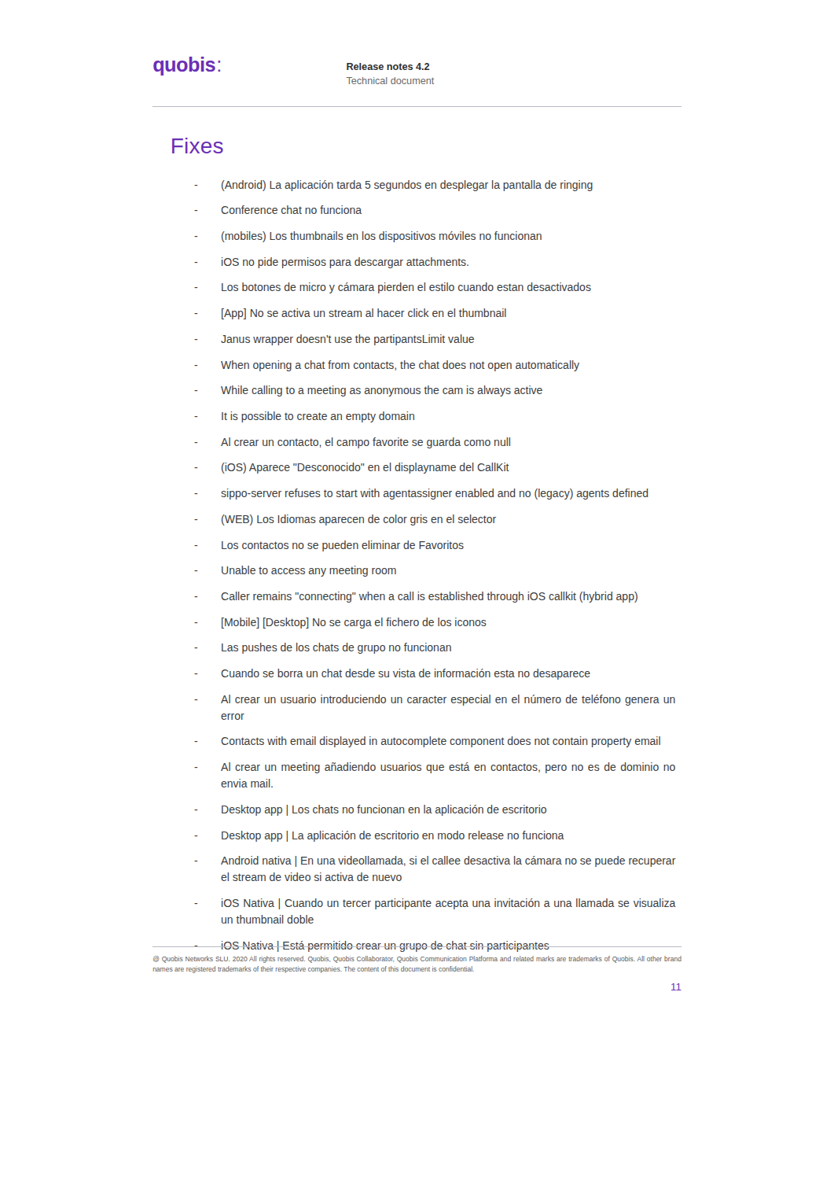quobis:
Release notes 4.2
Technical document
Fixes
(Android) La aplicación tarda 5 segundos en desplegar la pantalla de ringing
Conference chat no funciona
(mobiles) Los thumbnails en los dispositivos móviles no funcionan
iOS no pide permisos para descargar attachments.
Los botones de micro y cámara pierden el estilo cuando estan desactivados
[App] No se activa un stream al hacer click en el thumbnail
Janus wrapper doesn't use the partipantsLimit value
When opening a chat from contacts, the chat does not open automatically
While calling to a meeting as anonymous the cam is always active
It is possible to create an empty domain
Al crear un contacto, el campo favorite se guarda como null
(iOS) Aparece "Desconocido" en el displayname del CallKit
sippo-server refuses to start with agentassigner enabled and no (legacy) agents defined
(WEB) Los Idiomas aparecen de color gris en el selector
Los contactos no se pueden eliminar de Favoritos
Unable to access any meeting room
Caller remains "connecting" when a call is established through iOS callkit (hybrid app)
[Mobile] [Desktop] No se carga el fichero de los iconos
Las pushes de los chats de grupo no funcionan
Cuando se borra un chat desde su vista de información esta no desaparece
Al crear un usuario introduciendo un caracter especial en el número de teléfono genera un error
Contacts with email displayed in autocomplete component does not contain property email
Al crear un meeting añadiendo usuarios que está en contactos, pero no es de dominio no envia mail.
Desktop app | Los chats no funcionan en la aplicación de escritorio
Desktop app | La aplicación de escritorio en modo release no funciona
Android nativa | En una videollamada, si el callee desactiva la cámara no se puede recuperar el stream de video si activa de nuevo
iOS Nativa | Cuando un tercer participante acepta una invitación a una llamada se visualiza un thumbnail doble
iOS Nativa | Está permitido crear un grupo de chat sin participantes
@ Quobis Networks SLU. 2020 All rights reserved. Quobis, Quobis Collaborator, Quobis Communication Platforma and related marks are trademarks of Quobis. All other brand names are registered trademarks of their respective companies. The content of this document is confidential.
11